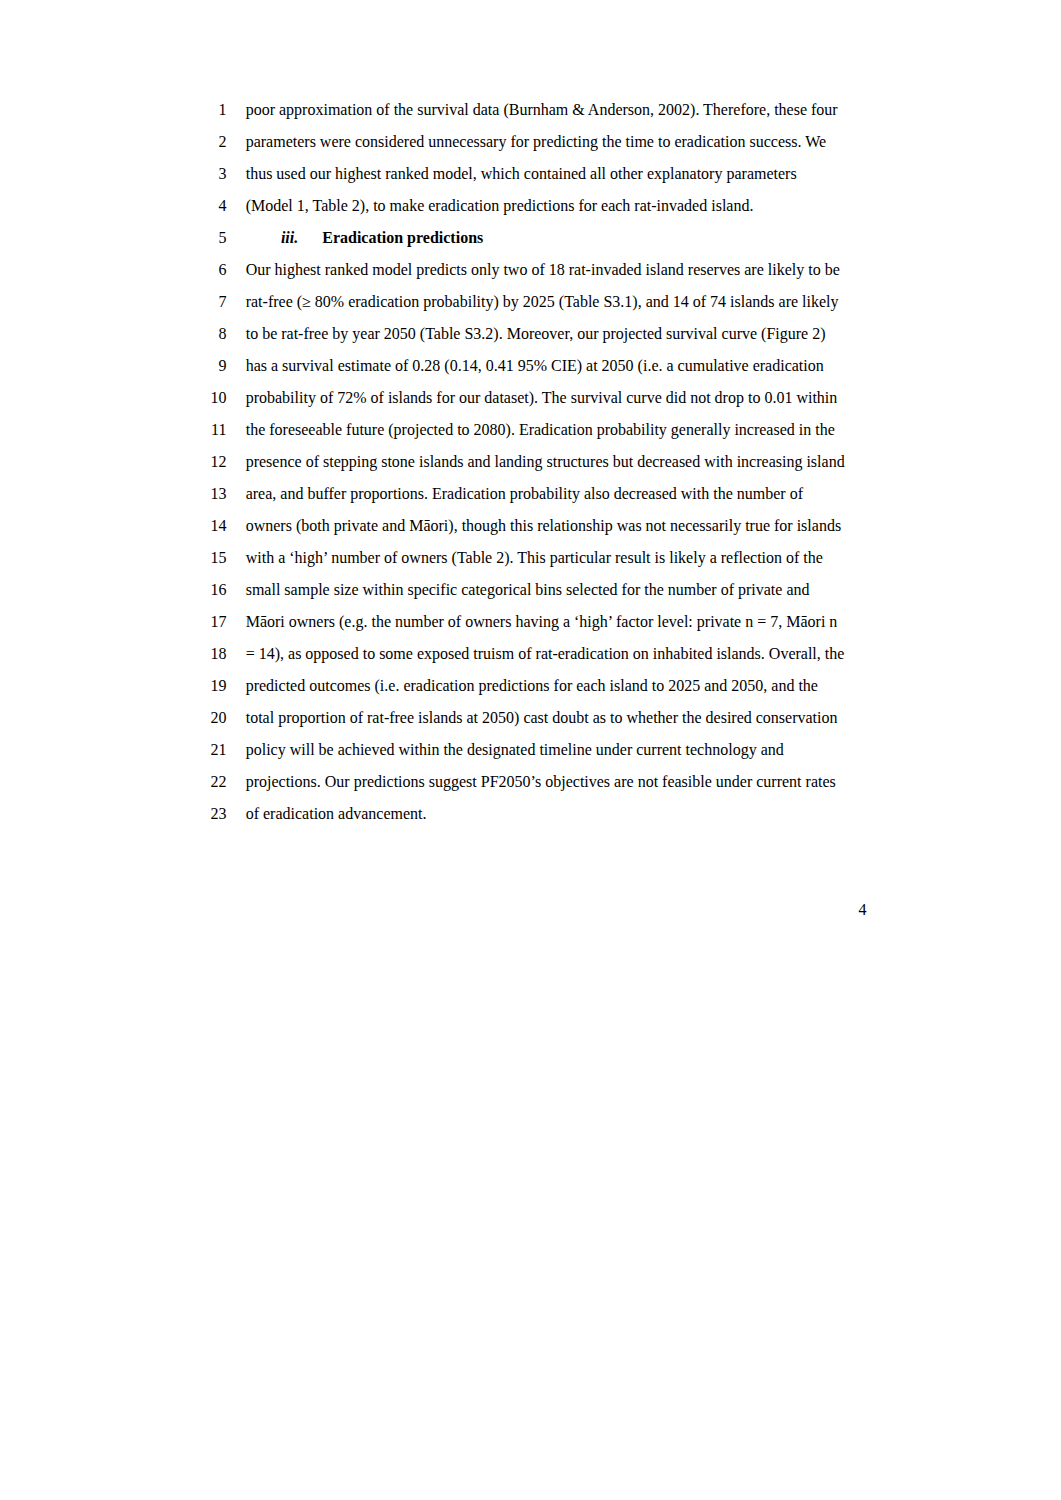poor approximation of the survival data (Burnham & Anderson, 2002). Therefore, these four
parameters were considered unnecessary for predicting the time to eradication success. We
thus used our highest ranked model, which contained all other explanatory parameters
(Model 1, Table 2), to make eradication predictions for each rat-invaded island.
iii.
Eradication predictions
Our highest ranked model predicts only two of 18 rat-invaded island reserves are likely to be
rat-free (≥ 80% eradication probability) by 2025 (Table S3.1), and 14 of 74 islands are likely
to be rat-free by year 2050 (Table S3.2). Moreover, our projected survival curve (Figure 2)
has a survival estimate of 0.28 (0.14, 0.41 95% CIE) at 2050 (i.e. a cumulative eradication
probability of 72% of islands for our dataset). The survival curve did not drop to 0.01 within
the foreseeable future (projected to 2080). Eradication probability generally increased in the
presence of stepping stone islands and landing structures but decreased with increasing island
area, and buffer proportions. Eradication probability also decreased with the number of
owners (both private and Māori), though this relationship was not necessarily true for islands
with a ‘high’ number of owners (Table 2). This particular result is likely a reflection of the
small sample size within specific categorical bins selected for the number of private and
Māori owners (e.g. the number of owners having a ‘high’ factor level: private n = 7, Māori n
= 14), as opposed to some exposed truism of rat-eradication on inhabited islands. Overall, the
predicted outcomes (i.e. eradication predictions for each island to 2025 and 2050, and the
total proportion of rat-free islands at 2050) cast doubt as to whether the desired conservation
policy will be achieved within the designated timeline under current technology and
projections. Our predictions suggest PF2050’s objectives are not feasible under current rates
of eradication advancement.
4